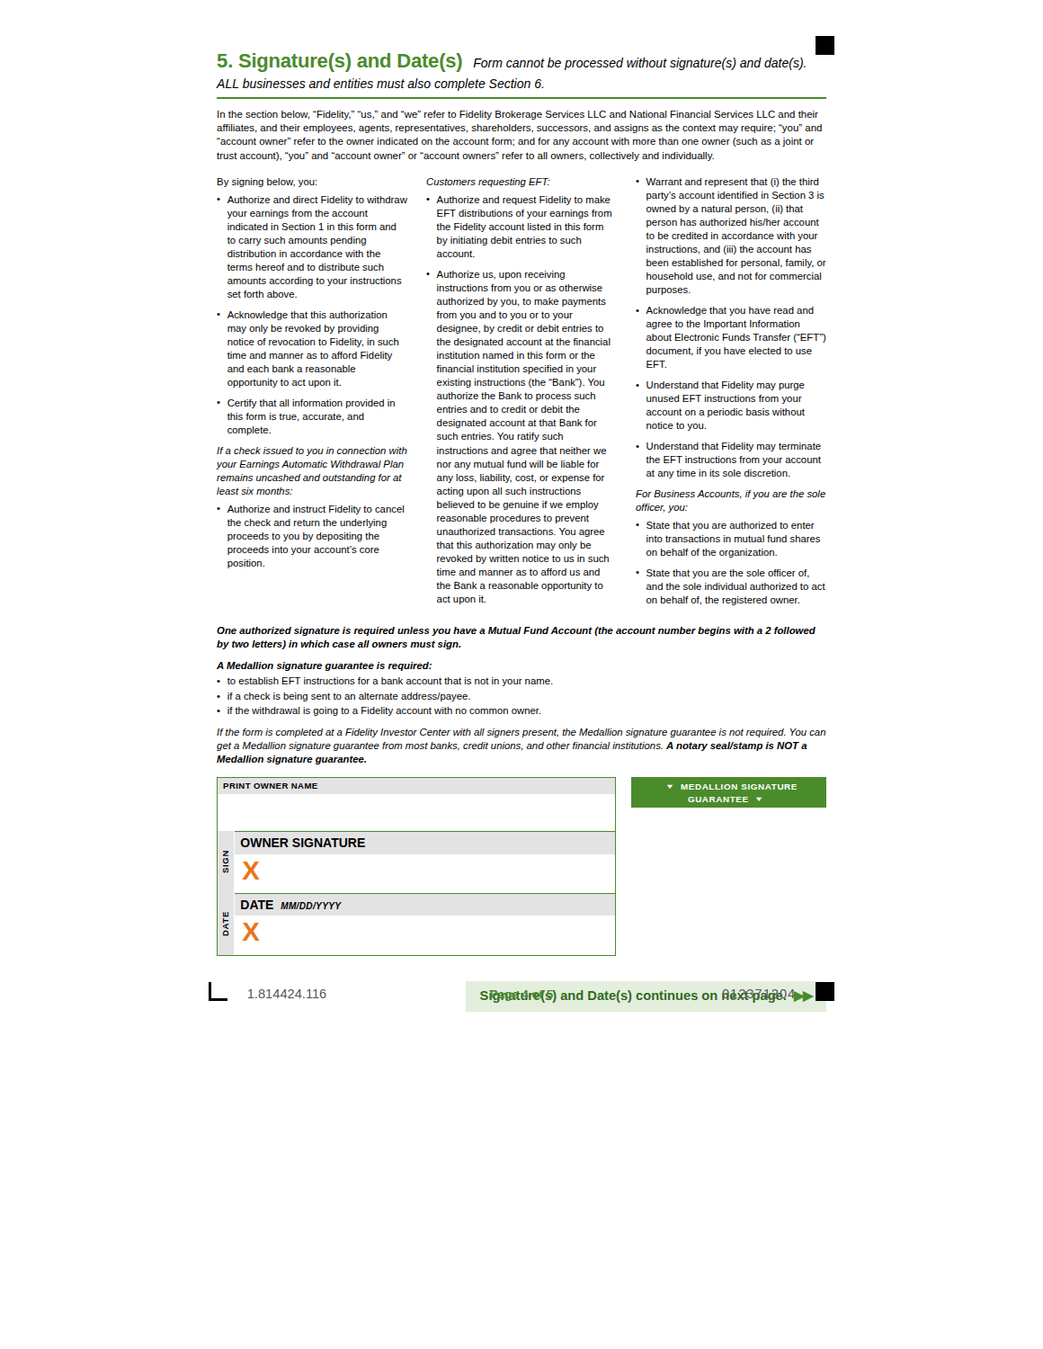5. Signature(s) and Date(s) Form cannot be processed without signature(s) and date(s).
ALL businesses and entities must also complete Section 6.
In the section below, “Fidelity,” “us,” and “we” refer to Fidelity Brokerage Services LLC and National Financial Services LLC and their affiliates, and their employees, agents, representatives, shareholders, successors, and assigns as the context may require; “you” and “account owner” refer to the owner indicated on the account form; and for any account with more than one owner (such as a joint or trust account), “you” and “account owner” or “account owners” refer to all owners, collectively and individually.
By signing below, you:
Authorize and direct Fidelity to withdraw your earnings from the account indicated in Section 1 in this form and to carry such amounts pending distribution in accordance with the terms hereof and to distribute such amounts according to your instructions set forth above.
Acknowledge that this authorization may only be revoked by providing notice of revocation to Fidelity, in such time and manner as to afford Fidelity and each bank a reasonable opportunity to act upon it.
Certify that all information provided in this form is true, accurate, and complete.
If a check issued to you in connection with your Earnings Automatic Withdrawal Plan remains uncashed and outstanding for at least six months:
Authorize and instruct Fidelity to cancel the check and return the underlying proceeds to you by depositing the proceeds into your account’s core position.
Customers requesting EFT:
Authorize and request Fidelity to make EFT distributions of your earnings from the Fidelity account listed in this form by initiating debit entries to such account.
Authorize us, upon receiving instructions from you or as otherwise authorized by you, to make payments from you and to you or to your designee, by credit or debit entries to the designated account at the financial institution named in this form or the financial institution specified in your existing instructions (the “Bank”). You authorize the Bank to process such entries and to credit or debit the designated account at that Bank for such entries. You ratify such instructions and agree that neither we nor any mutual fund will be liable for any loss, liability, cost, or expense for acting upon all such instructions believed to be genuine if we employ reasonable procedures to prevent unauthorized transactions. You agree that this authorization may only be revoked by written notice to us in such time and manner as to afford us and the Bank a reasonable opportunity to act upon it.
Warrant and represent that (i) the third party’s account identified in Section 3 is owned by a natural person, (ii) that person has authorized his/her account to be credited in accordance with your instructions, and (iii) the account has been established for personal, family, or household use, and not for commercial purposes.
Acknowledge that you have read and agree to the Important Information about Electronic Funds Transfer (“EFT”) document, if you have elected to use EFT.
Understand that Fidelity may purge unused EFT instructions from your account on a periodic basis without notice to you.
Understand that Fidelity may terminate the EFT instructions from your account at any time in its sole discretion.
For Business Accounts, if you are the sole officer, you:
State that you are authorized to enter into transactions in mutual fund shares on behalf of the organization.
State that you are the sole officer of, and the sole individual authorized to act on behalf of, the registered owner.
One authorized signature is required unless you have a Mutual Fund Account (the account number begins with a 2 followed by two letters) in which case all owners must sign.
A Medallion signature guarantee is required:
to establish EFT instructions for a bank account that is not in your name.
if a check is being sent to an alternate address/payee.
if the withdrawal is going to a Fidelity account with no common owner.
If the form is completed at a Fidelity Investor Center with all signers present, the Medallion signature guarantee is not required. You can get a Medallion signature guarantee from most banks, credit unions, and other financial institutions. A notary seal/stamp is NOT a Medallion signature guarantee.
PRINT OWNER NAME
SIGN
OWNER SIGNATURE
X
DATE
DATE MM/DD/YYYY
X
▼MEDALLION SIGNATURE GUARANTEE▼
Signature(s) and Date(s) continues on next page. ▶▶
1.814424.116
Page 4 of 5
012371204